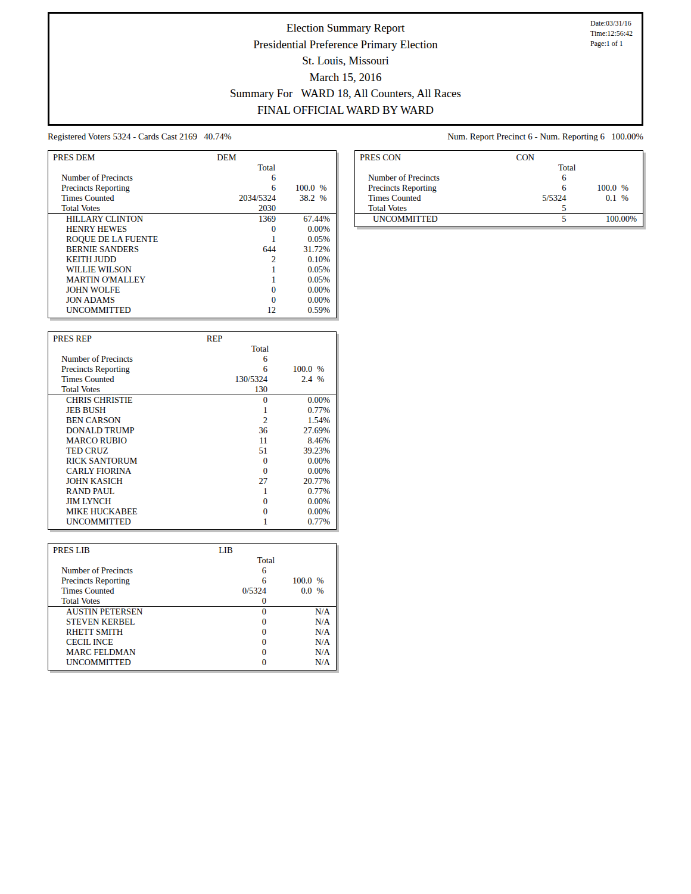Date:03/31/16
Time:12:56:42
Page:1 of 1
Election Summary Report
Presidential Preference Primary Election
St. Louis, Missouri
March 15, 2016
Summary For WARD 18, All Counters, All Races
FINAL OFFICIAL WARD BY WARD
Registered Voters 5324 - Cards Cast 2169 40.74% Num. Report Precinct 6 - Num. Reporting 6 100.00%
| PRES DEM | DEM | |
| | Total | |
| Number of Precincts | 6 | | |
| Precincts Reporting | 6 | 100.0 | % |
| Times Counted | 2034/5324 | 38.2 | % |
| Total Votes | 2030 | | |
| HILLARY CLINTON | 1369 | 67.44% |
| HENRY HEWES | 0 | 0.00% |
| ROQUE DE LA FUENTE | 1 | 0.05% |
| BERNIE SANDERS | 644 | 31.72% |
| KEITH JUDD | 2 | 0.10% |
| WILLIE WILSON | 1 | 0.05% |
| MARTIN O'MALLEY | 1 | 0.05% |
| JOHN WOLFE | 0 | 0.00% |
| JON ADAMS | 0 | 0.00% |
| UNCOMMITTED | 12 | 0.59% |
| PRES REP | REP | |
| | Total | |
| Number of Precincts | 6 | | |
| Precincts Reporting | 6 | 100.0 | % |
| Times Counted | 130/5324 | 2.4 | % |
| Total Votes | 130 | | |
| CHRIS CHRISTIE | 0 | 0.00% |
| JEB BUSH | 1 | 0.77% |
| BEN CARSON | 2 | 1.54% |
| DONALD TRUMP | 36 | 27.69% |
| MARCO RUBIO | 11 | 8.46% |
| TED CRUZ | 51 | 39.23% |
| RICK SANTORUM | 0 | 0.00% |
| CARLY FIORINA | 0 | 0.00% |
| JOHN KASICH | 27 | 20.77% |
| RAND PAUL | 1 | 0.77% |
| JIM LYNCH | 0 | 0.00% |
| MIKE HUCKABEE | 0 | 0.00% |
| UNCOMMITTED | 1 | 0.77% |
| PRES LIB | LIB | |
| | Total | |
| Number of Precincts | 6 | | |
| Precincts Reporting | 6 | 100.0 | % |
| Times Counted | 0/5324 | 0.0 | % |
| Total Votes | 0 | | |
| AUSTIN PETERSEN | 0 | N/A |
| STEVEN KERBEL | 0 | N/A |
| RHETT SMITH | 0 | N/A |
| CECIL INCE | 0 | N/A |
| MARC FELDMAN | 0 | N/A |
| UNCOMMITTED | 0 | N/A |
| PRES CON | CON | |
| | Total | |
| Number of Precincts | 6 | | |
| Precincts Reporting | 6 | 100.0 | % |
| Times Counted | 5/5324 | 0.1 | % |
| Total Votes | 5 | | |
| UNCOMMITTED | 5 | 100.00% |